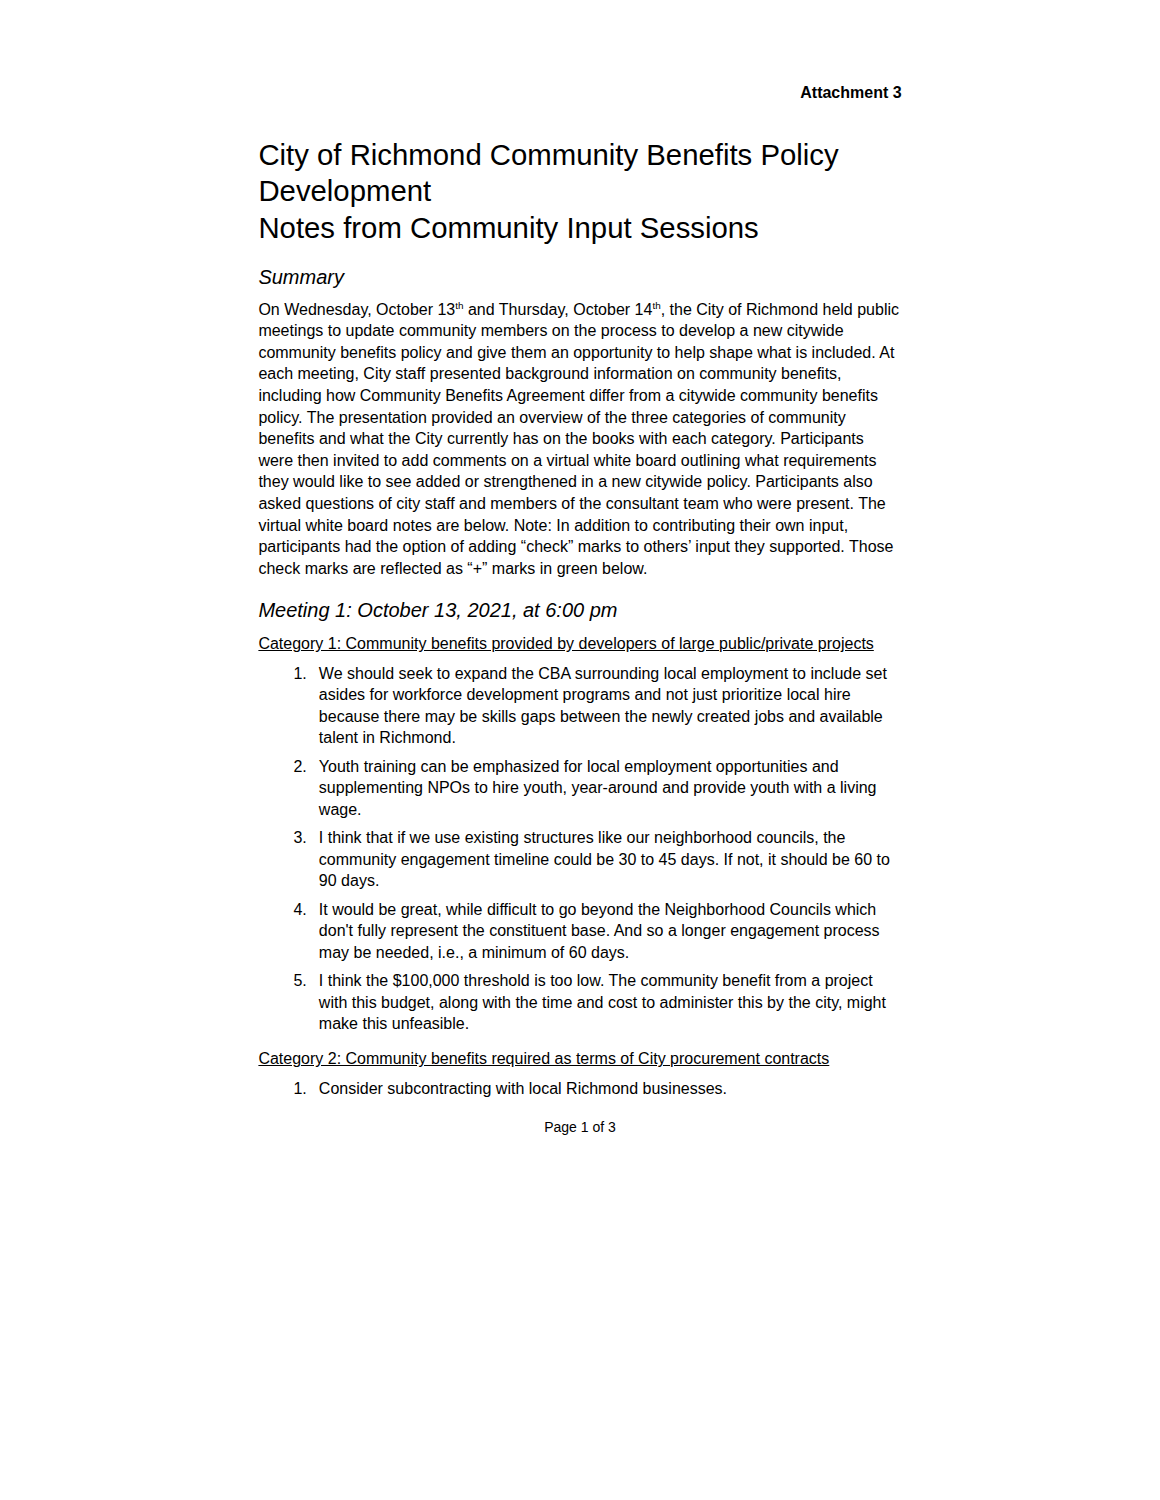Attachment 3
City of Richmond Community Benefits Policy Development
Notes from Community Input Sessions
Summary
On Wednesday, October 13th and Thursday, October 14th, the City of Richmond held public meetings to update community members on the process to develop a new citywide community benefits policy and give them an opportunity to help shape what is included. At each meeting, City staff presented background information on community benefits, including how Community Benefits Agreement differ from a citywide community benefits policy. The presentation provided an overview of the three categories of community benefits and what the City currently has on the books with each category. Participants were then invited to add comments on a virtual white board outlining what requirements they would like to see added or strengthened in a new citywide policy. Participants also asked questions of city staff and members of the consultant team who were present. The virtual white board notes are below. Note: In addition to contributing their own input, participants had the option of adding “check” marks to others’ input they supported. Those check marks are reflected as “+” marks in green below.
Meeting 1: October 13, 2021, at 6:00 pm
Category 1: Community benefits provided by developers of large public/private projects
We should seek to expand the CBA surrounding local employment to include set asides for workforce development programs and not just prioritize local hire because there may be skills gaps between the newly created jobs and available talent in Richmond.
Youth training can be emphasized for local employment opportunities and supplementing NPOs to hire youth, year-around and provide youth with a living wage.
I think that if we use existing structures like our neighborhood councils, the community engagement timeline could be 30 to 45 days. If not, it should be 60 to 90 days.
It would be great, while difficult to go beyond the Neighborhood Councils which don't fully represent the constituent base. And so a longer engagement process may be needed, i.e., a minimum of 60 days.
I think the $100,000 threshold is too low. The community benefit from a project with this budget, along with the time and cost to administer this by the city, might make this unfeasible.
Category 2: Community benefits required as terms of City procurement contracts
Consider subcontracting with local Richmond businesses.
Page 1 of 3